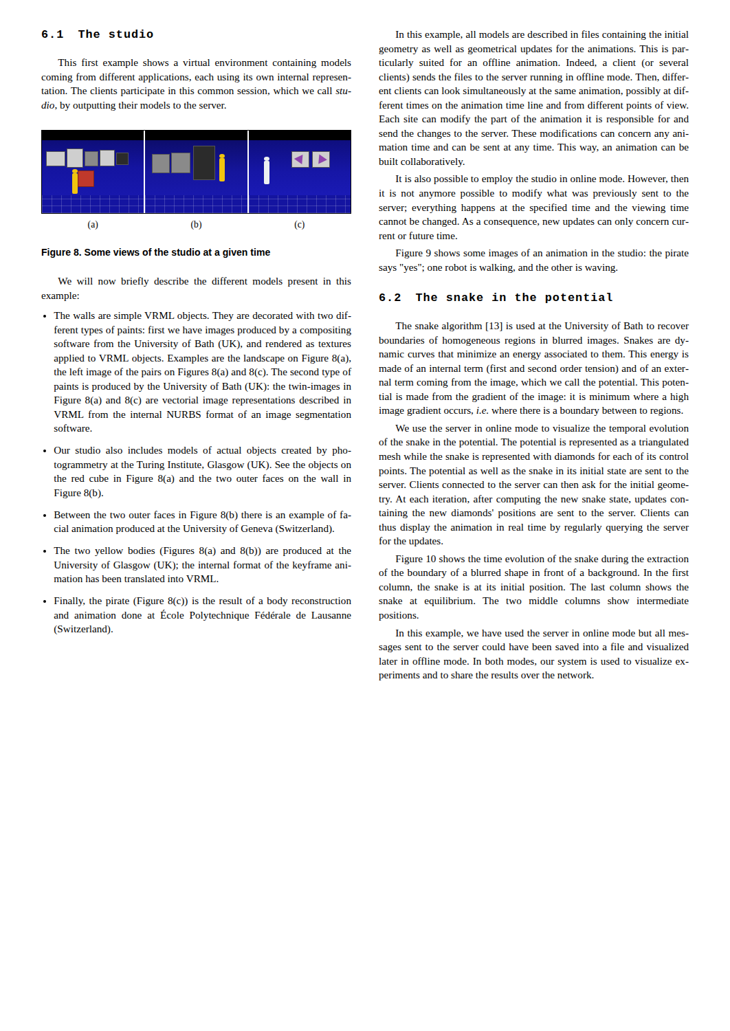6.1 The studio
This first example shows a virtual environment containing models coming from different applications, each using its own internal representation. The clients participate in this common session, which we call studio, by outputting their models to the server.
(a) (b) (c)
Figure 8. Some views of the studio at a given time
We will now briefly describe the different models present in this example:
The walls are simple VRML objects. They are decorated with two different types of paints: first we have images produced by a compositing software from the University of Bath (UK), and rendered as textures applied to VRML objects. Examples are the landscape on Figure 8(a), the left image of the pairs on Figures 8(a) and 8(c). The second type of paints is produced by the University of Bath (UK): the twin-images in Figure 8(a) and 8(c) are vectorial image representations described in VRML from the internal NURBS format of an image segmentation software.
Our studio also includes models of actual objects created by photogrammetry at the Turing Institute, Glasgow (UK). See the objects on the red cube in Figure 8(a) and the two outer faces on the wall in Figure 8(b).
Between the two outer faces in Figure 8(b) there is an example of facial animation produced at the University of Geneva (Switzerland).
The two yellow bodies (Figures 8(a) and 8(b)) are produced at the University of Glasgow (UK); the internal format of the keyframe animation has been translated into VRML.
Finally, the pirate (Figure 8(c)) is the result of a body reconstruction and animation done at École Polytechnique Fédérale de Lausanne (Switzerland).
In this example, all models are described in files containing the initial geometry as well as geometrical updates for the animations. This is particularly suited for an offline animation. Indeed, a client (or several clients) sends the files to the server running in offline mode. Then, different clients can look simultaneously at the same animation, possibly at different times on the animation time line and from different points of view. Each site can modify the part of the animation it is responsible for and send the changes to the server. These modifications can concern any animation time and can be sent at any time. This way, an animation can be built collaboratively.
It is also possible to employ the studio in online mode. However, then it is not anymore possible to modify what was previously sent to the server; everything happens at the specified time and the viewing time cannot be changed. As a consequence, new updates can only concern current or future time.
Figure 9 shows some images of an animation in the studio: the pirate says "yes"; one robot is walking, and the other is waving.
6.2 The snake in the potential
The snake algorithm [13] is used at the University of Bath to recover boundaries of homogeneous regions in blurred images. Snakes are dynamic curves that minimize an energy associated to them. This energy is made of an internal term (first and second order tension) and of an external term coming from the image, which we call the potential. This potential is made from the gradient of the image: it is minimum where a high image gradient occurs, i.e. where there is a boundary between to regions.
We use the server in online mode to visualize the temporal evolution of the snake in the potential. The potential is represented as a triangulated mesh while the snake is represented with diamonds for each of its control points. The potential as well as the snake in its initial state are sent to the server. Clients connected to the server can then ask for the initial geometry. At each iteration, after computing the new snake state, updates containing the new diamonds' positions are sent to the server. Clients can thus display the animation in real time by regularly querying the server for the updates.
Figure 10 shows the time evolution of the snake during the extraction of the boundary of a blurred shape in front of a background. In the first column, the snake is at its initial position. The last column shows the snake at equilibrium. The two middle columns show intermediate positions.
In this example, we have used the server in online mode but all messages sent to the server could have been saved into a file and visualized later in offline mode. In both modes, our system is used to visualize experiments and to share the results over the network.